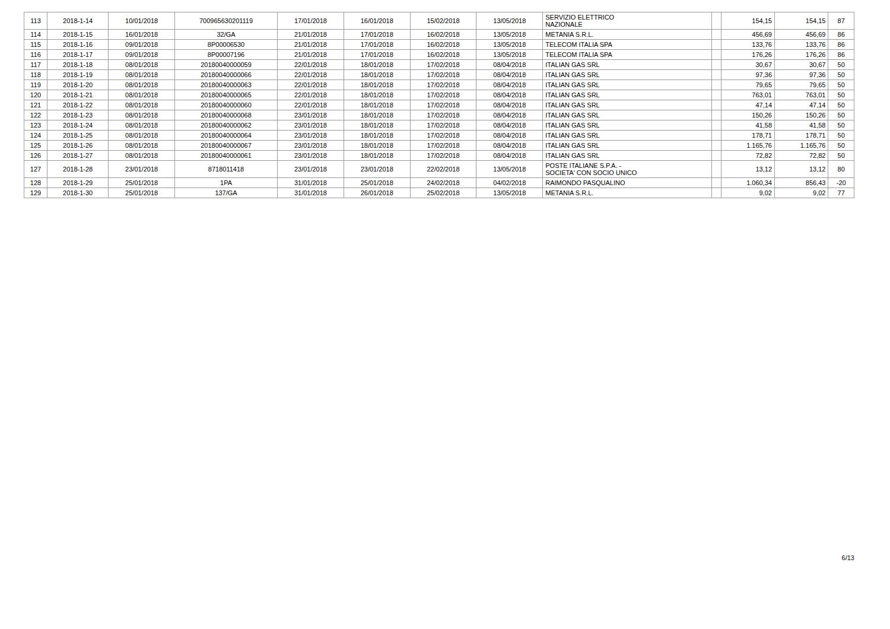| 113 | 2018-1-14 | 10/01/2018 | 700965630201119 | 17/01/2018 | 16/01/2018 | 15/02/2018 | 13/05/2018 | SERVIZIO ELETTRICO NAZIONALE | | 154,15 | 154,15 | 87 |
| 114 | 2018-1-15 | 16/01/2018 | 32/GA | 21/01/2018 | 17/01/2018 | 16/02/2018 | 13/05/2018 | METANIA S.R.L. | | 456,69 | 456,69 | 86 |
| 115 | 2018-1-16 | 09/01/2018 | 8P00006530 | 21/01/2018 | 17/01/2018 | 16/02/2018 | 13/05/2018 | TELECOM ITALIA SPA | | 133,76 | 133,76 | 86 |
| 116 | 2018-1-17 | 09/01/2018 | 8P00007196 | 21/01/2018 | 17/01/2018 | 16/02/2018 | 13/05/2018 | TELECOM ITALIA SPA | | 176,26 | 176,26 | 86 |
| 117 | 2018-1-18 | 08/01/2018 | 20180040000059 | 22/01/2018 | 18/01/2018 | 17/02/2018 | 08/04/2018 | ITALIAN GAS SRL | | 30,67 | 30,67 | 50 |
| 118 | 2018-1-19 | 08/01/2018 | 20180040000066 | 22/01/2018 | 18/01/2018 | 17/02/2018 | 08/04/2018 | ITALIAN GAS SRL | | 97,36 | 97,36 | 50 |
| 119 | 2018-1-20 | 08/01/2018 | 20180040000063 | 22/01/2018 | 18/01/2018 | 17/02/2018 | 08/04/2018 | ITALIAN GAS SRL | | 79,65 | 79,65 | 50 |
| 120 | 2018-1-21 | 08/01/2018 | 20180040000065 | 22/01/2018 | 18/01/2018 | 17/02/2018 | 08/04/2018 | ITALIAN GAS SRL | | 763,01 | 763,01 | 50 |
| 121 | 2018-1-22 | 08/01/2018 | 20180040000060 | 22/01/2018 | 18/01/2018 | 17/02/2018 | 08/04/2018 | ITALIAN GAS SRL | | 47,14 | 47,14 | 50 |
| 122 | 2018-1-23 | 08/01/2018 | 20180040000068 | 23/01/2018 | 18/01/2018 | 17/02/2018 | 08/04/2018 | ITALIAN GAS SRL | | 150,26 | 150,26 | 50 |
| 123 | 2018-1-24 | 08/01/2018 | 20180040000062 | 23/01/2018 | 18/01/2018 | 17/02/2018 | 08/04/2018 | ITALIAN GAS SRL | | 41,58 | 41,58 | 50 |
| 124 | 2018-1-25 | 08/01/2018 | 20180040000064 | 23/01/2018 | 18/01/2018 | 17/02/2018 | 08/04/2018 | ITALIAN GAS SRL | | 178,71 | 178,71 | 50 |
| 125 | 2018-1-26 | 08/01/2018 | 20180040000067 | 23/01/2018 | 18/01/2018 | 17/02/2018 | 08/04/2018 | ITALIAN GAS SRL | | 1.165,76 | 1.165,76 | 50 |
| 126 | 2018-1-27 | 08/01/2018 | 20180040000061 | 23/01/2018 | 18/01/2018 | 17/02/2018 | 08/04/2018 | ITALIAN GAS SRL | | 72,82 | 72,82 | 50 |
| 127 | 2018-1-28 | 23/01/2018 | 8718011418 | 23/01/2018 | 23/01/2018 | 22/02/2018 | 13/05/2018 | POSTE ITALIANE S.P.A. - SOCIETA' CON SOCIO UNICO | | 13,12 | 13,12 | 80 |
| 128 | 2018-1-29 | 25/01/2018 | 1PA | 31/01/2018 | 25/01/2018 | 24/02/2018 | 04/02/2018 | RAIMONDO PASQUALINO | | 1.060,34 | 856,43 | -20 |
| 129 | 2018-1-30 | 25/01/2018 | 137/GA | 31/01/2018 | 26/01/2018 | 25/02/2018 | 13/05/2018 | METANIA S.R.L. | | 9,02 | 9,02 | 77 |
6/13